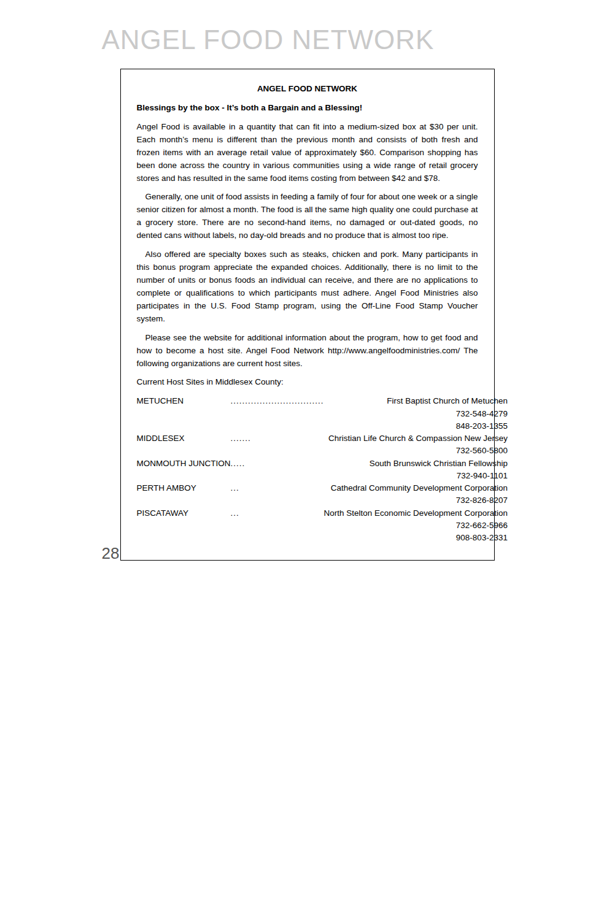Angel Food Network
ANGEL FOOD NETWORK
Blessings by the box - It’s both a Bargain and a Blessing!
Angel Food is available in a quantity that can fit into a medium-sized box at $30 per unit. Each month’s menu is different than the previous month and consists of both fresh and frozen items with an average retail value of approximately $60. Comparison shopping has been done across the country in various communities using a wide range of retail grocery stores and has resulted in the same food items costing from between $42 and $78.
Generally, one unit of food assists in feeding a family of four for about one week or a single senior citizen for almost a month. The food is all the same high quality one could purchase at a grocery store. There are no second-hand items, no damaged or out-dated goods, no dented cans without labels, no day-old breads and no produce that is almost too ripe.
Also offered are specialty boxes such as steaks, chicken and pork. Many participants in this bonus program appreciate the expanded choices. Additionally, there is no limit to the number of units or bonus foods an individual can receive, and there are no applications to complete or qualifications to which participants must adhere. Angel Food Ministries also participates in the U.S. Food Stamp program, using the Off-Line Food Stamp Voucher system.
Please see the website for additional information about the program, how to get food and how to become a host site. Angel Food Network http://www.angelfoodministries.com/ The following organizations are current host sites.
Current Host Sites in Middlesex County:
| METUCHEN | ................................ | First Baptist Church of Metuchen |
| 732-548-4279 |
| 848-203-1355 |
| MIDDLESEX | ....... | Christian Life Church & Compassion New Jersey |
| 732-560-5800 |
| MONMOUTH JUNCTION | ..... | South Brunswick Christian Fellowship |
| 732-940-1101 |
| PERTH AMBOY | ... | Cathedral Community Development Corporation |
| 732-826-8207 |
| PISCATAWAY | ... | North Stelton Economic Development Corporation |
| 732-662-5966 |
| 908-803-2331 |
28